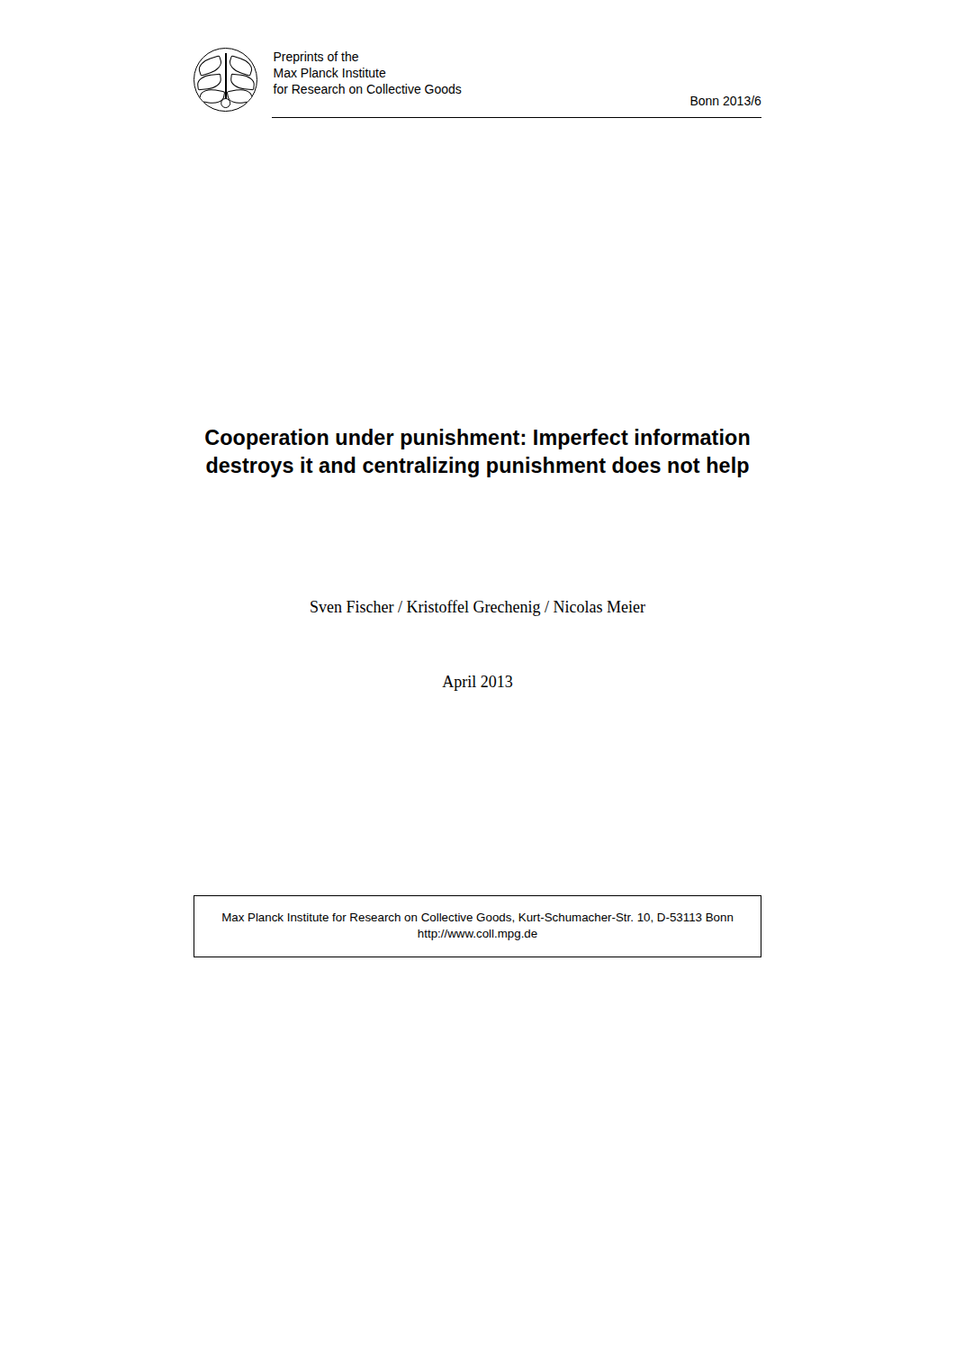Preprints of the
Max Planck Institute
for Research on Collective Goods
Bonn 2013/6
Cooperation under punishment: Imperfect information
destroys it and centralizing punishment does not help
Sven Fischer / Kristoffel Grechenig / Nicolas Meier
April 2013
Max Planck Institute for Research on Collective Goods, Kurt-Schumacher-Str. 10, D-53113 Bonn
http://www.coll.mpg.de